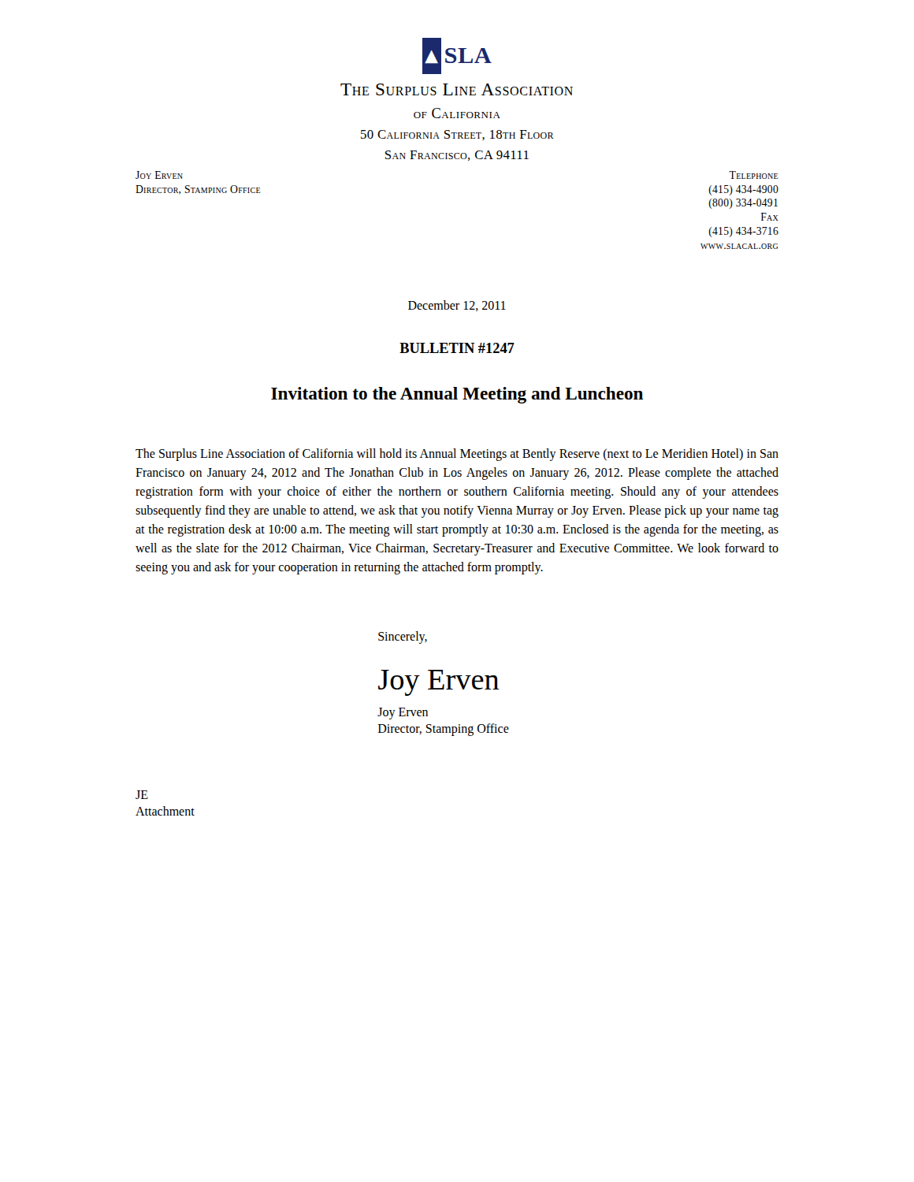▴SLA
The Surplus Line Association
of California
50 California Street, 18th Floor
San Francisco, CA 94111
Joy Erven
Director, Stamping Office
Telephone
(415) 434-4900
(800) 334-0491
Fax
(415) 434-3716
www.slacal.org
December 12, 2011
BULLETIN #1247
Invitation to the Annual Meeting and Luncheon
The Surplus Line Association of California will hold its Annual Meetings at Bently Reserve (next to Le Meridien Hotel) in San Francisco on January 24, 2012 and The Jonathan Club in Los Angeles on January 26, 2012. Please complete the attached registration form with your choice of either the northern or southern California meeting. Should any of your attendees subsequently find they are unable to attend, we ask that you notify Vienna Murray or Joy Erven. Please pick up your name tag at the registration desk at 10:00 a.m. The meeting will start promptly at 10:30 a.m. Enclosed is the agenda for the meeting, as well as the slate for the 2012 Chairman, Vice Chairman, Secretary-Treasurer and Executive Committee. We look forward to seeing you and ask for your cooperation in returning the attached form promptly.
Sincerely,
Joy Erven
Joy Erven
Director, Stamping Office
JE
Attachment